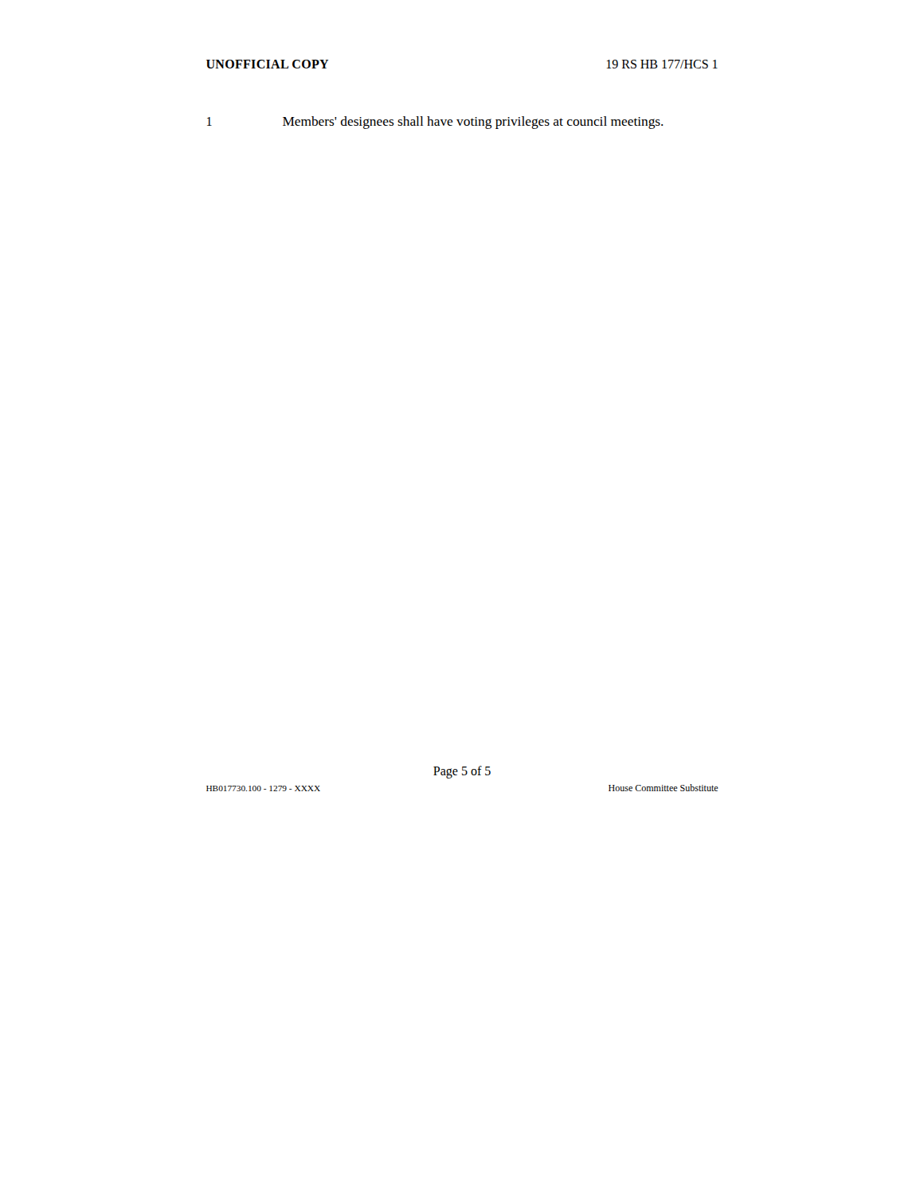UNOFFICIAL COPY
19 RS HB 177/HCS 1
1
Members' designees shall have voting privileges at council meetings.
Page 5 of 5
HB017730.100 - 1279 - XXXX
House Committee Substitute